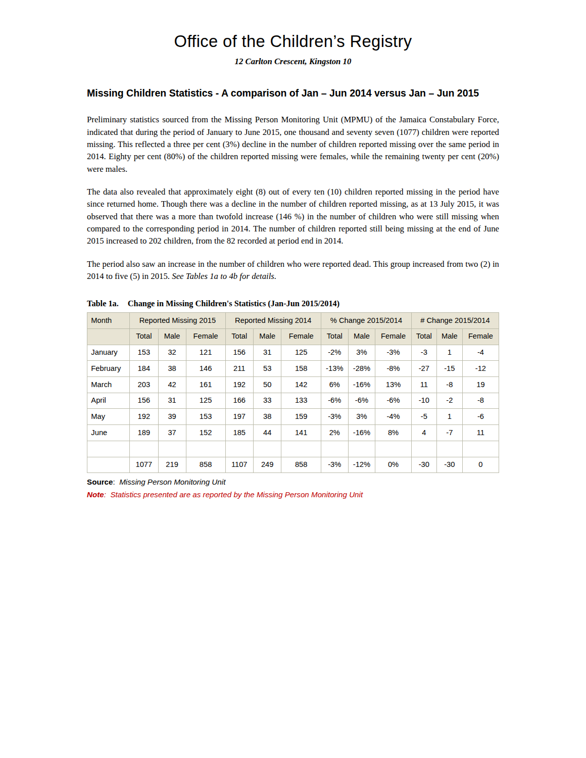Office of the Children’s Registry
12 Carlton Crescent, Kingston 10
Missing Children Statistics - A comparison of Jan – Jun 2014 versus Jan – Jun 2015
Preliminary statistics sourced from the Missing Person Monitoring Unit (MPMU) of the Jamaica Constabulary Force, indicated that during the period of January to June 2015, one thousand and seventy seven (1077) children were reported missing. This reflected a three per cent (3%) decline in the number of children reported missing over the same period in 2014. Eighty per cent (80%) of the children reported missing were females, while the remaining twenty per cent (20%) were males.
The data also revealed that approximately eight (8) out of every ten (10) children reported missing in the period have since returned home. Though there was a decline in the number of children reported missing, as at 13 July 2015, it was observed that there was a more than twofold increase (146 %) in the number of children who were still missing when compared to the corresponding period in 2014. The number of children reported still being missing at the end of June 2015 increased to 202 children, from the 82 recorded at period end in 2014.
The period also saw an increase in the number of children who were reported dead. This group increased from two (2) in 2014 to five (5) in 2015. See Tables 1a to 4b for details.
Table 1a. Change in Missing Children's Statistics (Jan-Jun 2015/2014)
| Month | Reported Missing 2015 | Reported Missing 2014 | % Change 2015/2014 | # Change 2015/2014 |
| --- | --- | --- | --- | --- |
| | Total | Male | Female | Total | Male | Female | Total | Male | Female | Total | Male | Female |
| January | 153 | 32 | 121 | 156 | 31 | 125 | -2% | 3% | -3% | -3 | 1 | -4 |
| February | 184 | 38 | 146 | 211 | 53 | 158 | -13% | -28% | -8% | -27 | -15 | -12 |
| March | 203 | 42 | 161 | 192 | 50 | 142 | 6% | -16% | 13% | 11 | -8 | 19 |
| April | 156 | 31 | 125 | 166 | 33 | 133 | -6% | -6% | -6% | -10 | -2 | -8 |
| May | 192 | 39 | 153 | 197 | 38 | 159 | -3% | 3% | -4% | -5 | 1 | -6 |
| June | 189 | 37 | 152 | 185 | 44 | 141 | 2% | -16% | 8% | 4 | -7 | 11 |
| | 1077 | 219 | 858 | 1107 | 249 | 858 | -3% | -12% | 0% | -30 | -30 | 0 |
Source: Missing Person Monitoring Unit
Note: Statistics presented are as reported by the Missing Person Monitoring Unit